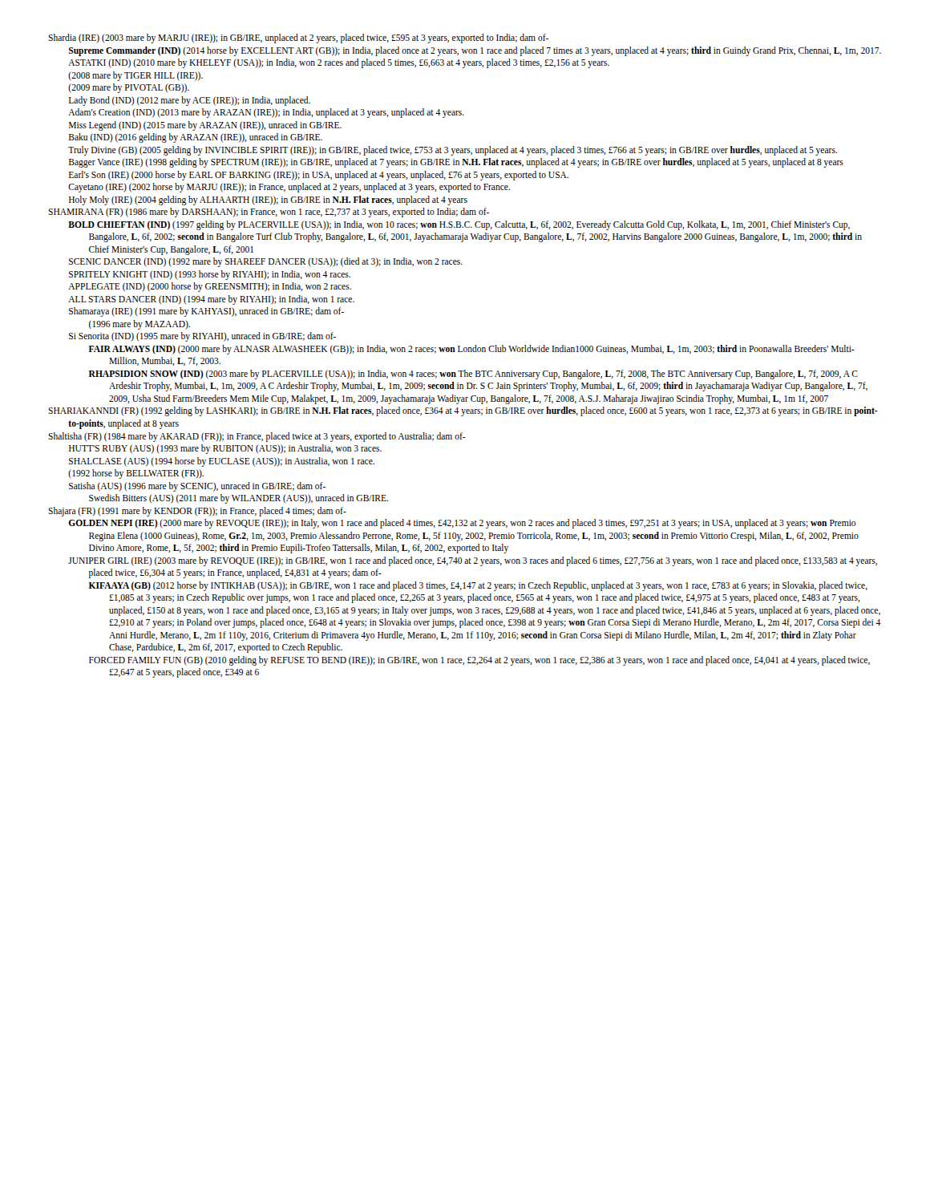Shardia (IRE) (2003 mare by MARJU (IRE)); in GB/IRE, unplaced at 2 years, placed twice, £595 at 3 years, exported to India; dam of-
Supreme Commander (IND) (2014 horse by EXCELLENT ART (GB)); in India, placed once at 2 years, won 1 race and placed 7 times at 3 years, unplaced at 4 years; third in Guindy Grand Prix, Chennai, L, 1m, 2017.
ASTATKI (IND) (2010 mare by KHELEYF (USA)); in India, won 2 races and placed 5 times, £6,663 at 4 years, placed 3 times, £2,156 at 5 years.
(2008 mare by TIGER HILL (IRE)).
(2009 mare by PIVOTAL (GB)).
Lady Bond (IND) (2012 mare by ACE (IRE)); in India, unplaced.
Adam's Creation (IND) (2013 mare by ARAZAN (IRE)); in India, unplaced at 3 years, unplaced at 4 years.
Miss Legend (IND) (2015 mare by ARAZAN (IRE)), unraced in GB/IRE.
Baku (IND) (2016 gelding by ARAZAN (IRE)), unraced in GB/IRE.
Truly Divine (GB) (2005 gelding by INVINCIBLE SPIRIT (IRE)); in GB/IRE, placed twice, £753 at 3 years, unplaced at 4 years, placed 3 times, £766 at 5 years; in GB/IRE over hurdles, unplaced at 5 years.
Bagger Vance (IRE) (1998 gelding by SPECTRUM (IRE)); in GB/IRE, unplaced at 7 years; in GB/IRE in N.H. Flat races, unplaced at 4 years; in GB/IRE over hurdles, unplaced at 5 years, unplaced at 8 years
Earl's Son (IRE) (2000 horse by EARL OF BARKING (IRE)); in USA, unplaced at 4 years, unplaced, £76 at 5 years, exported to USA.
Cayetano (IRE) (2002 horse by MARJU (IRE)); in France, unplaced at 2 years, unplaced at 3 years, exported to France.
Holy Moly (IRE) (2004 gelding by ALHAARTH (IRE)); in GB/IRE in N.H. Flat races, unplaced at 4 years
SHAMIRANA (FR) (1986 mare by DARSHAAN); in France, won 1 race, £2,737 at 3 years, exported to India; dam of-
BOLD CHIEFTAN (IND) (1997 gelding by PLACERVILLE (USA)); in India, won 10 races; won H.S.B.C. Cup, Calcutta, L, 6f, 2002, Eveready Calcutta Gold Cup, Kolkata, L, 1m, 2001, Chief Minister's Cup, Bangalore, L, 6f, 2002; second in Bangalore Turf Club Trophy, Bangalore, L, 6f, 2001, Jayachamaraja Wadiyar Cup, Bangalore, L, 7f, 2002, Harvins Bangalore 2000 Guineas, Bangalore, L, 1m, 2000; third in Chief Minister's Cup, Bangalore, L, 6f, 2001
SCENIC DANCER (IND) (1992 mare by SHAREEF DANCER (USA)); (died at 3); in India, won 2 races.
SPRITELY KNIGHT (IND) (1993 horse by RIYAHI); in India, won 4 races.
APPLEGATE (IND) (2000 horse by GREENSMITH); in India, won 2 races.
ALL STARS DANCER (IND) (1994 mare by RIYAHI); in India, won 1 race.
Shamaraya (IRE) (1991 mare by KAHYASI), unraced in GB/IRE; dam of-
(1996 mare by MAZAAD).
Si Senorita (IND) (1995 mare by RIYAHI), unraced in GB/IRE; dam of-
FAIR ALWAYS (IND) (2000 mare by ALNASR ALWASHEEK (GB)); in India, won 2 races; won London Club Worldwide Indian1000 Guineas, Mumbai, L, 1m, 2003; third in Poonawalla Breeders' Multi-Million, Mumbai, L, 7f, 2003.
RHAPSIDION SNOW (IND) (2003 mare by PLACERVILLE (USA)); in India, won 4 races; won The BTC Anniversary Cup, Bangalore, L, 7f, 2008, The BTC Anniversary Cup, Bangalore, L, 7f, 2009, A C Ardeshir Trophy, Mumbai, L, 1m, 2009, A C Ardeshir Trophy, Mumbai, L, 1m, 2009; second in Dr. S C Jain Sprinters' Trophy, Mumbai, L, 6f, 2009; third in Jayachamaraja Wadiyar Cup, Bangalore, L, 7f, 2009, Usha Stud Farm/Breeders Mem Mile Cup, Malakpet, L, 1m, 2009, Jayachamaraja Wadiyar Cup, Bangalore, L, 7f, 2008, A.S.J. Maharaja Jiwajirao Scindia Trophy, Mumbai, L, 1m 1f, 2007
SHARIAKANNDI (FR) (1992 gelding by LASHKARI); in GB/IRE in N.H. Flat races, placed once, £364 at 4 years; in GB/IRE over hurdles, placed once, £600 at 5 years, won 1 race, £2,373 at 6 years; in GB/IRE in point-to-points, unplaced at 8 years
Shaltisha (FR) (1984 mare by AKARAD (FR)); in France, placed twice at 3 years, exported to Australia; dam of-
HUTT'S RUBY (AUS) (1993 mare by RUBITON (AUS)); in Australia, won 3 races.
SHALCLASE (AUS) (1994 horse by EUCLASE (AUS)); in Australia, won 1 race.
(1992 horse by BELLWATER (FR)).
Satisha (AUS) (1996 mare by SCENIC), unraced in GB/IRE; dam of-
Swedish Bitters (AUS) (2011 mare by WILANDER (AUS)), unraced in GB/IRE.
Shajara (FR) (1991 mare by KENDOR (FR)); in France, placed 4 times; dam of-
GOLDEN NEPI (IRE) (2000 mare by REVOQUE (IRE)); in Italy, won 1 race and placed 4 times, £42,132 at 2 years, won 2 races and placed 3 times, £97,251 at 3 years; in USA, unplaced at 3 years; won Premio Regina Elena (1000 Guineas), Rome, Gr.2, 1m, 2003, Premio Alessandro Perrone, Rome, L, 5f 110y, 2002, Premio Torricola, Rome, L, 1m, 2003; second in Premio Vittorio Crespi, Milan, L, 6f, 2002, Premio Divino Amore, Rome, L, 5f, 2002; third in Premio Eupili-Trofeo Tattersalls, Milan, L, 6f, 2002, exported to Italy
JUNIPER GIRL (IRE) (2003 mare by REVOQUE (IRE)); in GB/IRE, won 1 race and placed once, £4,740 at 2 years, won 3 races and placed 6 times, £27,756 at 3 years, won 1 race and placed once, £133,583 at 4 years, placed twice, £6,304 at 5 years; in France, unplaced, £4,831 at 4 years; dam of-
KIFAAYA (GB) (2012 horse by INTIKHAB (USA)); in GB/IRE, won 1 race and placed 3 times, £4,147 at 2 years; in Czech Republic, unplaced at 3 years, won 1 race, £783 at 6 years; in Slovakia, placed twice, £1,085 at 3 years; in Czech Republic over jumps, won 1 race and placed once, £2,265 at 3 years, placed once, £565 at 4 years, won 1 race and placed twice, £4,975 at 5 years, placed once, £483 at 7 years, unplaced, £150 at 8 years, won 1 race and placed once, £3,165 at 9 years; in Italy over jumps, won 3 races, £29,688 at 4 years, won 1 race and placed twice, £41,846 at 5 years, unplaced at 6 years, placed once, £2,910 at 7 years; in Poland over jumps, placed once, £648 at 4 years; in Slovakia over jumps, placed once, £398 at 9 years; won Gran Corsa Siepi di Merano Hurdle, Merano, L, 2m 4f, 2017, Corsa Siepi dei 4 Anni Hurdle, Merano, L, 2m 1f 110y, 2016, Criterium di Primavera 4yo Hurdle, Merano, L, 2m 1f 110y, 2016; second in Gran Corsa Siepi di Milano Hurdle, Milan, L, 2m 4f, 2017; third in Zlaty Pohar Chase, Pardubice, L, 2m 6f, 2017, exported to Czech Republic.
FORCED FAMILY FUN (GB) (2010 gelding by REFUSE TO BEND (IRE)); in GB/IRE, won 1 race, £2,264 at 2 years, won 1 race, £2,386 at 3 years, won 1 race and placed once, £4,041 at 4 years, placed twice, £2,647 at 5 years, placed once, £349 at 6